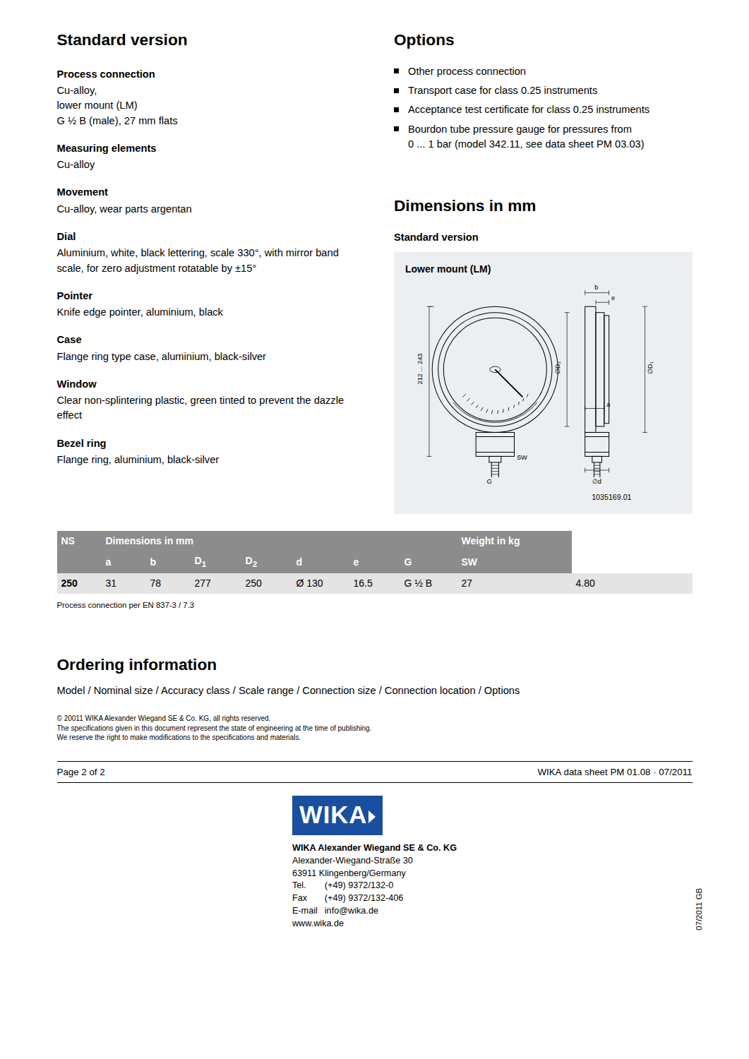Standard version
Process connection
Cu-alloy,
lower mount (LM)
G ½ B (male), 27 mm flats
Measuring elements
Cu-alloy
Movement
Cu-alloy, wear parts argentan
Dial
Aluminium, white, black lettering, scale 330°, with mirror band scale, for zero adjustment rotatable by ±15°
Pointer
Knife edge pointer, aluminium, black
Case
Flange ring type case, aluminium, black-silver
Window
Clear non-splintering plastic, green tinted to prevent the dazzle effect
Bezel ring
Flange ring, aluminium, black-silver
Options
Other process connection
Transport case for class 0.25 instruments
Acceptance test certificate for class 0.25 instruments
Bourdon tube pressure gauge for pressures from 0 ... 1 bar (model 342.11, see data sheet PM 03.03)
Dimensions in mm
Standard version
Lower mount (LM)
b e a ∅D₂ ∅D₁ 212 ... 243 SW G ∅d
1035169.01
| NS | Dimensions in mm | Weight in kg |
| --- | --- | --- |
| | a | b | D 1 | D 2 | d | e | G | SW |
| 250 | 31 | 78 | 277 | 250 | Ø 130 | 16.5 | G ½ B | 27 | 4.80 |
Process connection per EN 837-3 / 7.3
Ordering information
Model / Nominal size / Accuracy class / Scale range / Connection size / Connection location / Options
© 20011 WIKA Alexander Wiegand SE & Co. KG, all rights reserved.
The specifications given in this document represent the state of engineering at the time of publishing.
We reserve the right to make modifications to the specifications and materials.
Page 2 of 2
WIKA data sheet PM 01.08 · 07/2011
WIKA
WIKA Alexander Wiegand SE & Co. KG
Alexander-Wiegand-Straße 30
63911 Klingenberg/Germany
| Tel. | (+49) 9372/132-0 |
| Fax | (+49) 9372/132-406 |
| E-mail | info@wika.de |
www.wika.de
07/2011 GB